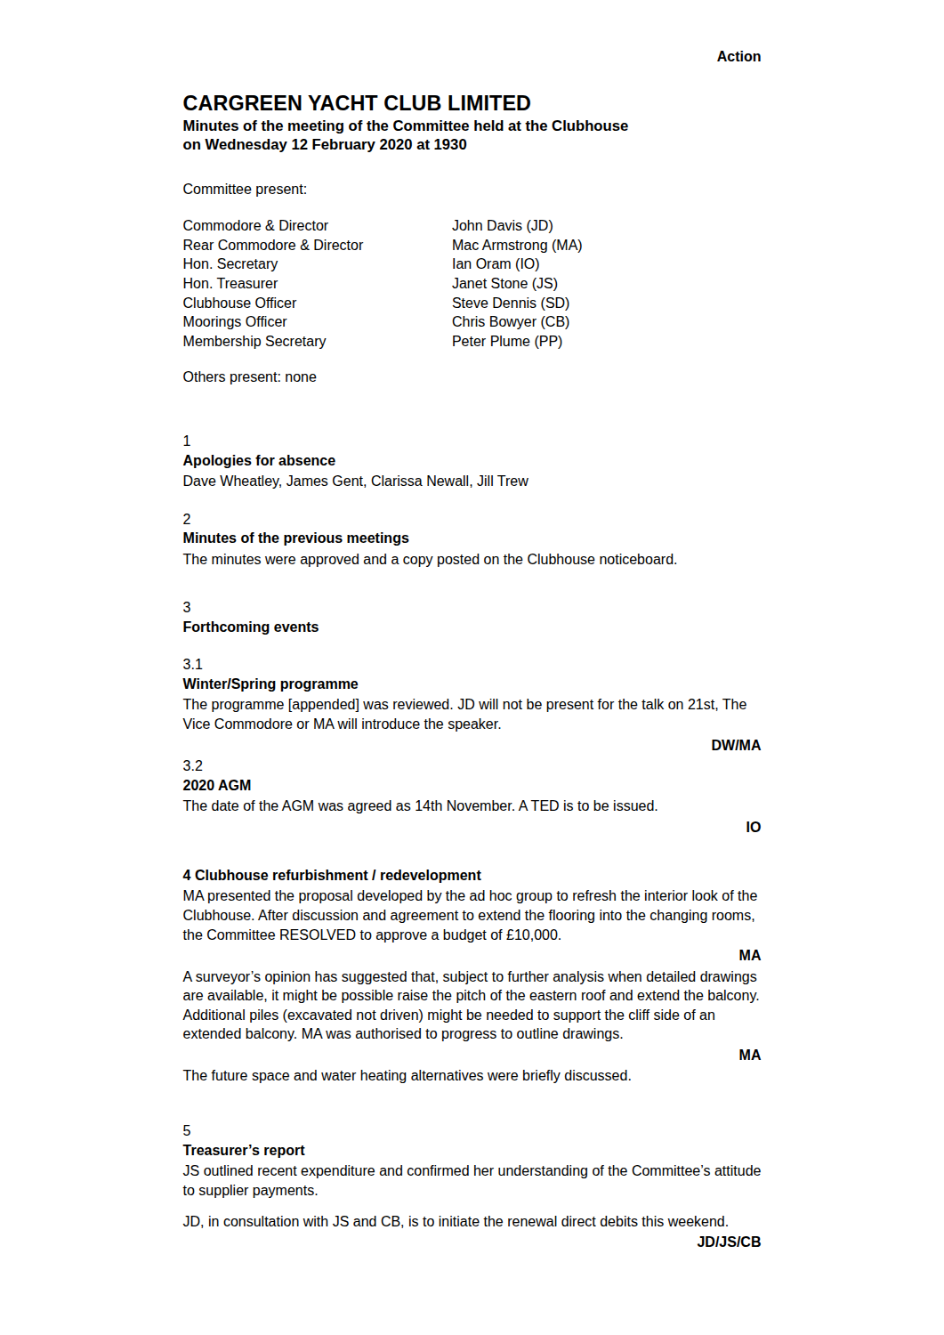Action
CARGREEN YACHT CLUB LIMITED
Minutes of the meeting of the Committee held at the Clubhouse
on Wednesday 12 February 2020 at 1930
Committee present:
| Commodore & Director | John Davis (JD) |
| Rear Commodore & Director | Mac Armstrong (MA) |
| Hon. Secretary | Ian Oram (IO) |
| Hon. Treasurer | Janet Stone (JS) |
| Clubhouse Officer | Steve Dennis (SD) |
| Moorings Officer | Chris Bowyer (CB) |
| Membership Secretary | Peter Plume (PP) |
Others present: none
1
Apologies for absence
Dave Wheatley, James Gent, Clarissa Newall, Jill Trew
2
Minutes of the previous meetings
The minutes were approved and a copy posted on the Clubhouse noticeboard.
3
Forthcoming events
3.1
Winter/Spring programme
The programme [appended] was reviewed. JD will not be present for the talk on 21st, The Vice Commodore or MA will introduce the speaker.
DW/MA
3.2
2020 AGM
The date of the AGM was agreed as 14th November. A TED is to be issued.
IO
4 Clubhouse refurbishment / redevelopment
MA presented the proposal developed by the ad hoc group to refresh the interior look of the Clubhouse. After discussion and agreement to extend the flooring into the changing rooms, the Committee RESOLVED to approve a budget of £10,000.
MA
A surveyor’s opinion has suggested that, subject to further analysis when detailed drawings are available, it might be possible raise the pitch of the eastern roof and extend the balcony. Additional piles (excavated not driven) might be needed to support the cliff side of an extended balcony. MA was authorised to progress to outline drawings.
MA
The future space and water heating alternatives were briefly discussed.
5
Treasurer’s report
JS outlined recent expenditure and confirmed her understanding of the Committee’s attitude to supplier payments.
JD, in consultation with JS and CB, is to initiate the renewal direct debits this weekend.
JD/JS/CB